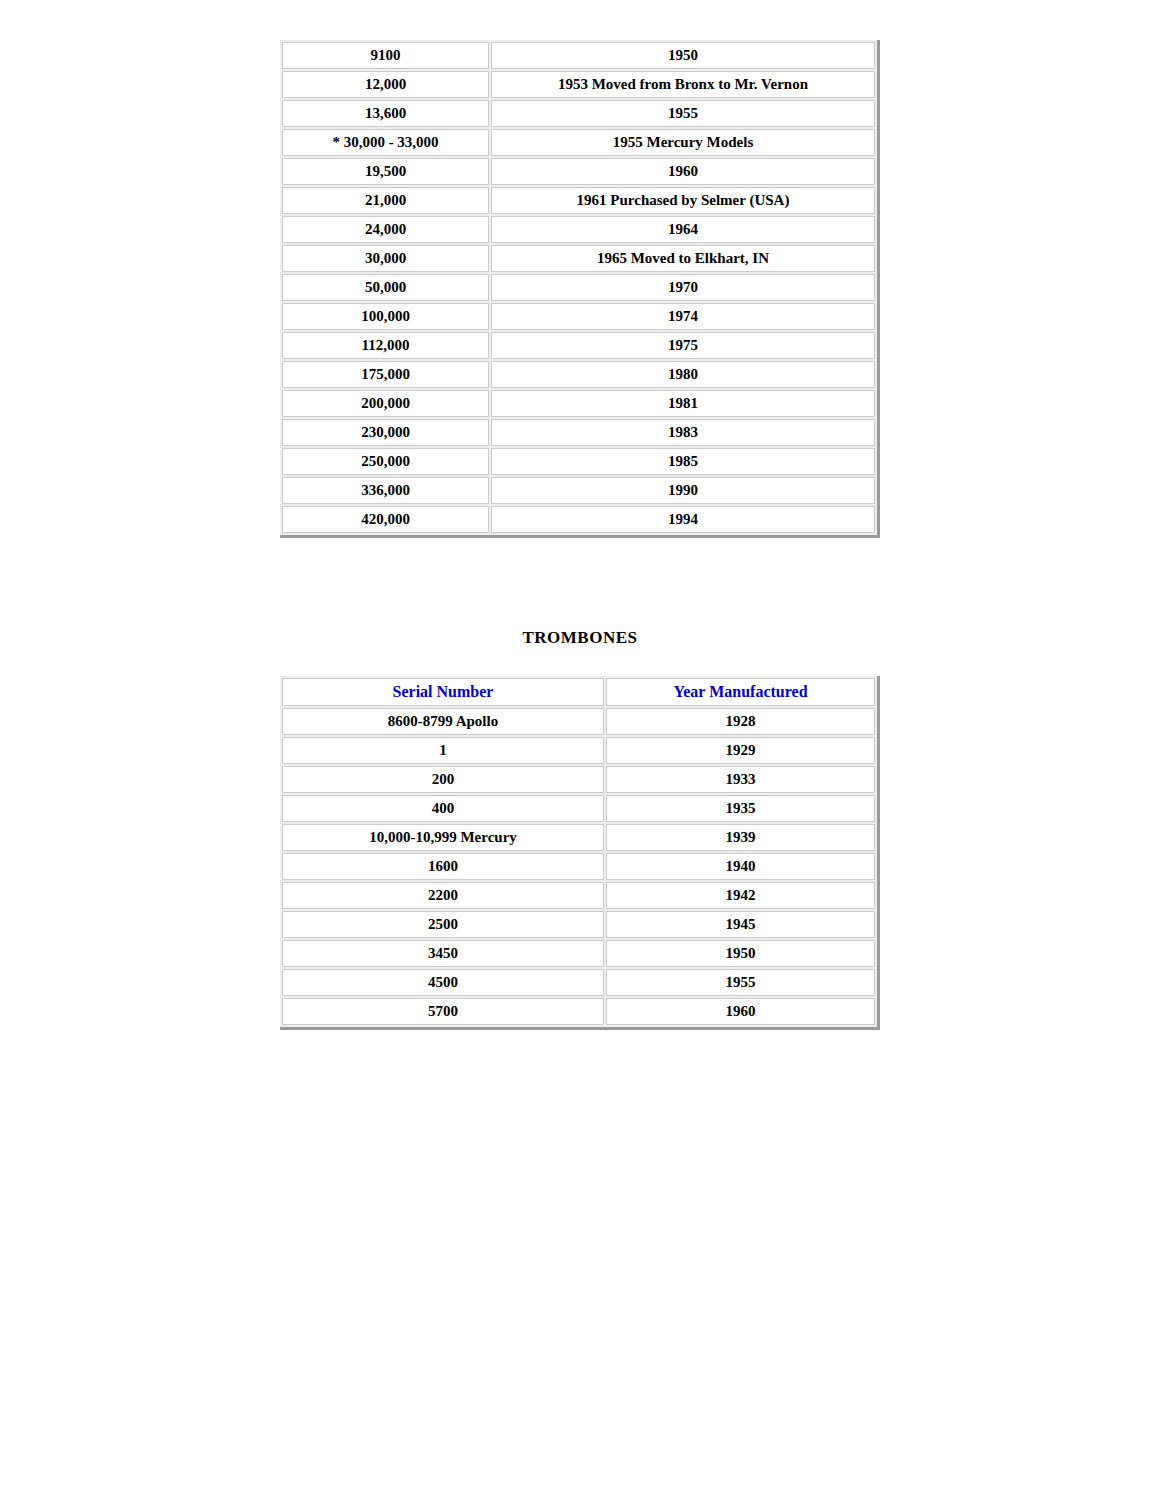| 9100 | 1950 |
| 12,000 | 1953 Moved from Bronx to Mr. Vernon |
| 13,600 | 1955 |
| * 30,000 - 33,000 | 1955 Mercury Models |
| 19,500 | 1960 |
| 21,000 | 1961 Purchased by Selmer (USA) |
| 24,000 | 1964 |
| 30,000 | 1965 Moved to Elkhart, IN |
| 50,000 | 1970 |
| 100,000 | 1974 |
| 112,000 | 1975 |
| 175,000 | 1980 |
| 200,000 | 1981 |
| 230,000 | 1983 |
| 250,000 | 1985 |
| 336,000 | 1990 |
| 420,000 | 1994 |
TROMBONES
| Serial Number | Year Manufactured |
| --- | --- |
| 8600-8799 Apollo | 1928 |
| 1 | 1929 |
| 200 | 1933 |
| 400 | 1935 |
| 10,000-10,999 Mercury | 1939 |
| 1600 | 1940 |
| 2200 | 1942 |
| 2500 | 1945 |
| 3450 | 1950 |
| 4500 | 1955 |
| 5700 | 1960 |